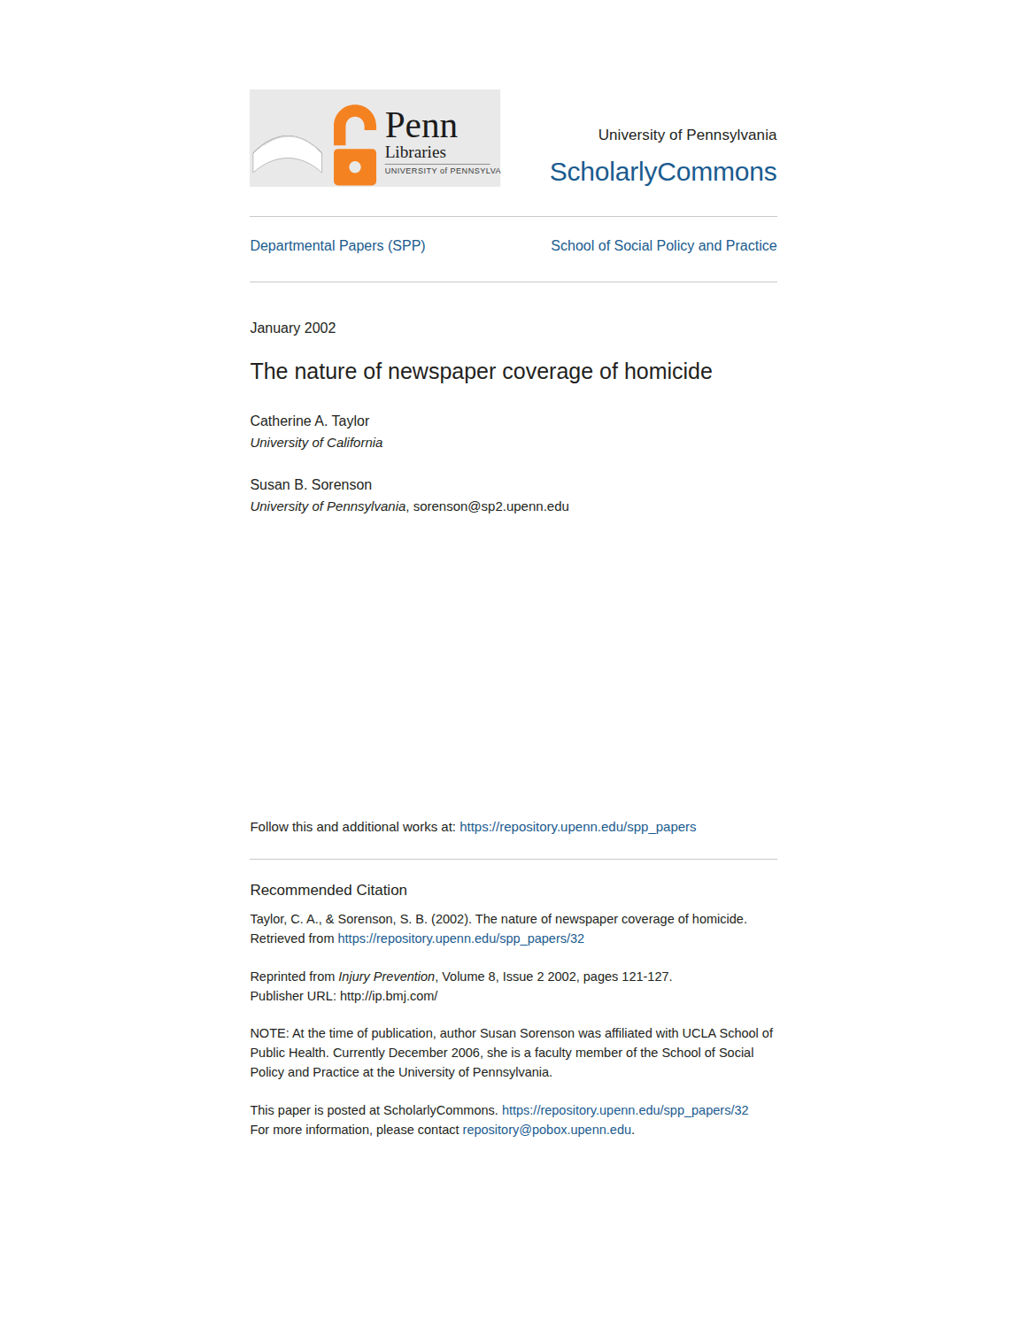Penn Libraries UNIVERSITY of PENNSYLVANIA
University of Pennsylvania
ScholarlyCommons
Departmental Papers (SPP)
School of Social Policy and Practice
January 2002
The nature of newspaper coverage of homicide
Catherine A. Taylor
University of California
Susan B. Sorenson
University of Pennsylvania, sorenson@sp2.upenn.edu
Follow this and additional works at: https://repository.upenn.edu/spp_papers
Recommended Citation
Taylor, C. A., & Sorenson, S. B. (2002). The nature of newspaper coverage of homicide. Retrieved from https://repository.upenn.edu/spp_papers/32
Reprinted from Injury Prevention, Volume 8, Issue 2 2002, pages 121-127.
Publisher URL: http://ip.bmj.com/
NOTE: At the time of publication, author Susan Sorenson was affiliated with UCLA School of Public Health. Currently December 2006, she is a faculty member of the School of Social Policy and Practice at the University of Pennsylvania.
This paper is posted at ScholarlyCommons. https://repository.upenn.edu/spp_papers/32
For more information, please contact repository@pobox.upenn.edu.